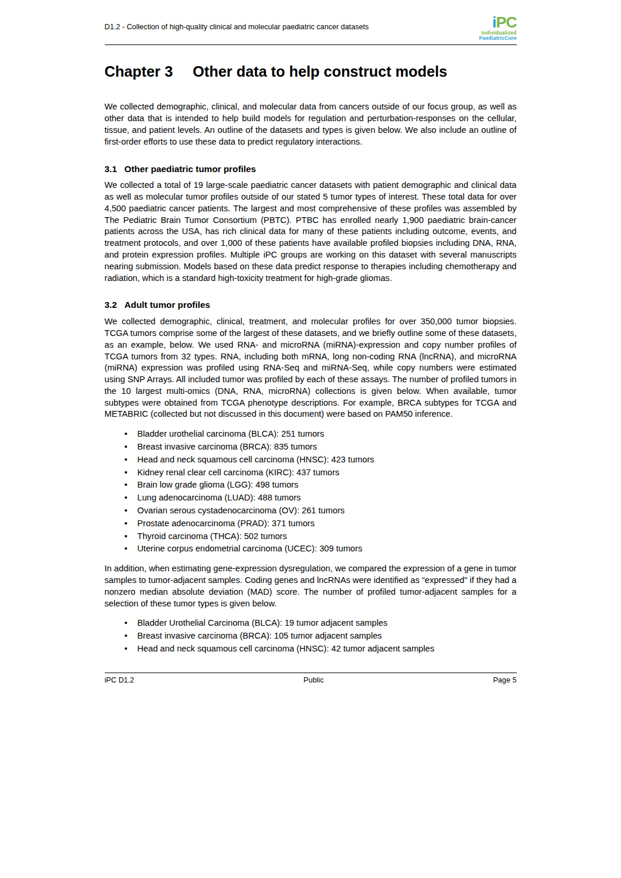D1.2 - Collection of high-quality clinical and molecular paediatric cancer datasets
i PC
Individualized
PaediatricCure
Chapter 3 Other data to help construct models
We collected demographic, clinical, and molecular data from cancers outside of our focus group, as well as other data that is intended to help build models for regulation and perturbation-responses on the cellular, tissue, and patient levels. An outline of the datasets and types is given below. We also include an outline of first-order efforts to use these data to predict regulatory interactions.
3.1 Other paediatric tumor profiles
We collected a total of 19 large-scale paediatric cancer datasets with patient demographic and clinical data as well as molecular tumor profiles outside of our stated 5 tumor types of interest. These total data for over 4,500 paediatric cancer patients. The largest and most comprehensive of these profiles was assembled by The Pediatric Brain Tumor Consortium (PBTC). PTBC has enrolled nearly 1,900 paediatric brain-cancer patients across the USA, has rich clinical data for many of these patients including outcome, events, and treatment protocols, and over 1,000 of these patients have available profiled biopsies including DNA, RNA, and protein expression profiles. Multiple iPC groups are working on this dataset with several manuscripts nearing submission. Models based on these data predict response to therapies including chemotherapy and radiation, which is a standard high-toxicity treatment for high-grade gliomas.
3.2 Adult tumor profiles
We collected demographic, clinical, treatment, and molecular profiles for over 350,000 tumor biopsies. TCGA tumors comprise some of the largest of these datasets, and we briefly outline some of these datasets, as an example, below. We used RNA- and microRNA (miRNA)-expression and copy number profiles of TCGA tumors from 32 types. RNA, including both mRNA, long non-coding RNA (lncRNA), and microRNA (miRNA) expression was profiled using RNA-Seq and miRNA-Seq, while copy numbers were estimated using SNP Arrays. All included tumor was profiled by each of these assays. The number of profiled tumors in the 10 largest multi-omics (DNA, RNA, microRNA) collections is given below. When available, tumor subtypes were obtained from TCGA phenotype descriptions. For example, BRCA subtypes for TCGA and METABRIC (collected but not discussed in this document) were based on PAM50 inference.
Bladder urothelial carcinoma (BLCA): 251 tumors
Breast invasive carcinoma (BRCA): 835 tumors
Head and neck squamous cell carcinoma (HNSC): 423 tumors
Kidney renal clear cell carcinoma (KIRC): 437 tumors
Brain low grade glioma (LGG): 498 tumors
Lung adenocarcinoma (LUAD): 488 tumors
Ovarian serous cystadenocarcinoma (OV): 261 tumors
Prostate adenocarcinoma (PRAD): 371 tumors
Thyroid carcinoma (THCA): 502 tumors
Uterine corpus endometrial carcinoma (UCEC): 309 tumors
In addition, when estimating gene-expression dysregulation, we compared the expression of a gene in tumor samples to tumor-adjacent samples. Coding genes and lncRNAs were identified as “expressed” if they had a nonzero median absolute deviation (MAD) score. The number of profiled tumor-adjacent samples for a selection of these tumor types is given below.
Bladder Urothelial Carcinoma (BLCA): 19 tumor adjacent samples
Breast invasive carcinoma (BRCA): 105 tumor adjacent samples
Head and neck squamous cell carcinoma (HNSC): 42 tumor adjacent samples
iPC D1.2
Public
Page 5